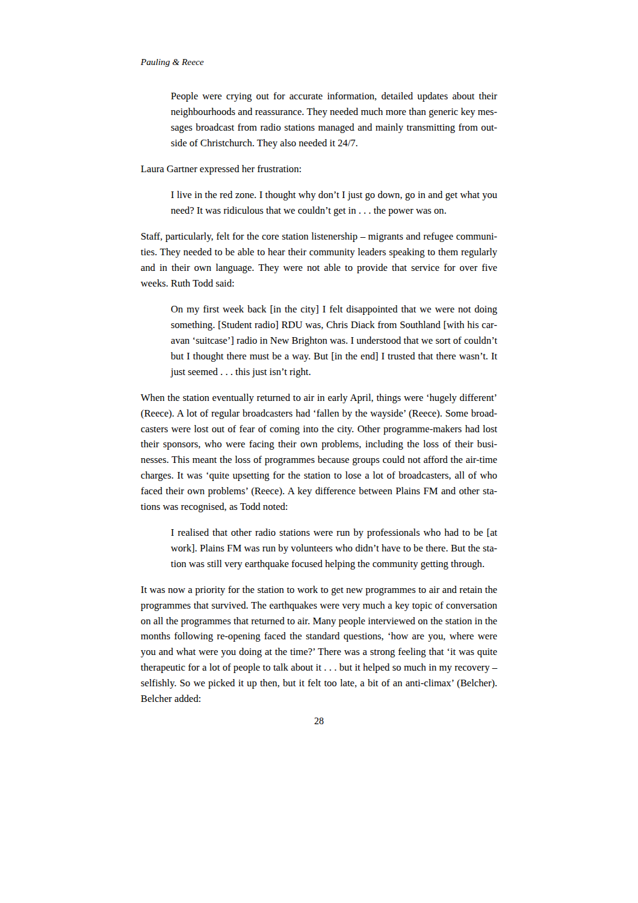Pauling & Reece
People were crying out for accurate information, detailed updates about their neighbourhoods and reassurance. They needed much more than generic key messages broadcast from radio stations managed and mainly transmitting from outside of Christchurch. They also needed it 24/7.
Laura Gartner expressed her frustration:
I live in the red zone. I thought why don’t I just go down, go in and get what you need? It was ridiculous that we couldn’t get in . . . the power was on.
Staff, particularly, felt for the core station listenership – migrants and refugee communities. They needed to be able to hear their community leaders speaking to them regularly and in their own language. They were not able to provide that service for over five weeks. Ruth Todd said:
On my first week back [in the city] I felt disappointed that we were not doing something. [Student radio] RDU was, Chris Diack from Southland [with his caravan ‘suitcase’] radio in New Brighton was. I understood that we sort of couldn’t but I thought there must be a way. But [in the end] I trusted that there wasn’t. It just seemed . . . this just isn’t right.
When the station eventually returned to air in early April, things were ‘hugely different’ (Reece). A lot of regular broadcasters had ‘fallen by the wayside’ (Reece). Some broadcasters were lost out of fear of coming into the city. Other programme-makers had lost their sponsors, who were facing their own problems, including the loss of their businesses. This meant the loss of programmes because groups could not afford the air-time charges. It was ‘quite upsetting for the station to lose a lot of broadcasters, all of who faced their own problems’ (Reece). A key difference between Plains FM and other stations was recognised, as Todd noted:
I realised that other radio stations were run by professionals who had to be [at work]. Plains FM was run by volunteers who didn’t have to be there. But the station was still very earthquake focused helping the community getting through.
It was now a priority for the station to work to get new programmes to air and retain the programmes that survived. The earthquakes were very much a key topic of conversation on all the programmes that returned to air. Many people interviewed on the station in the months following re-opening faced the standard questions, ‘how are you, where were you and what were you doing at the time?’ There was a strong feeling that ‘it was quite therapeutic for a lot of people to talk about it . . . but it helped so much in my recovery – selfishly. So we picked it up then, but it felt too late, a bit of an anti-climax’ (Belcher). Belcher added:
28